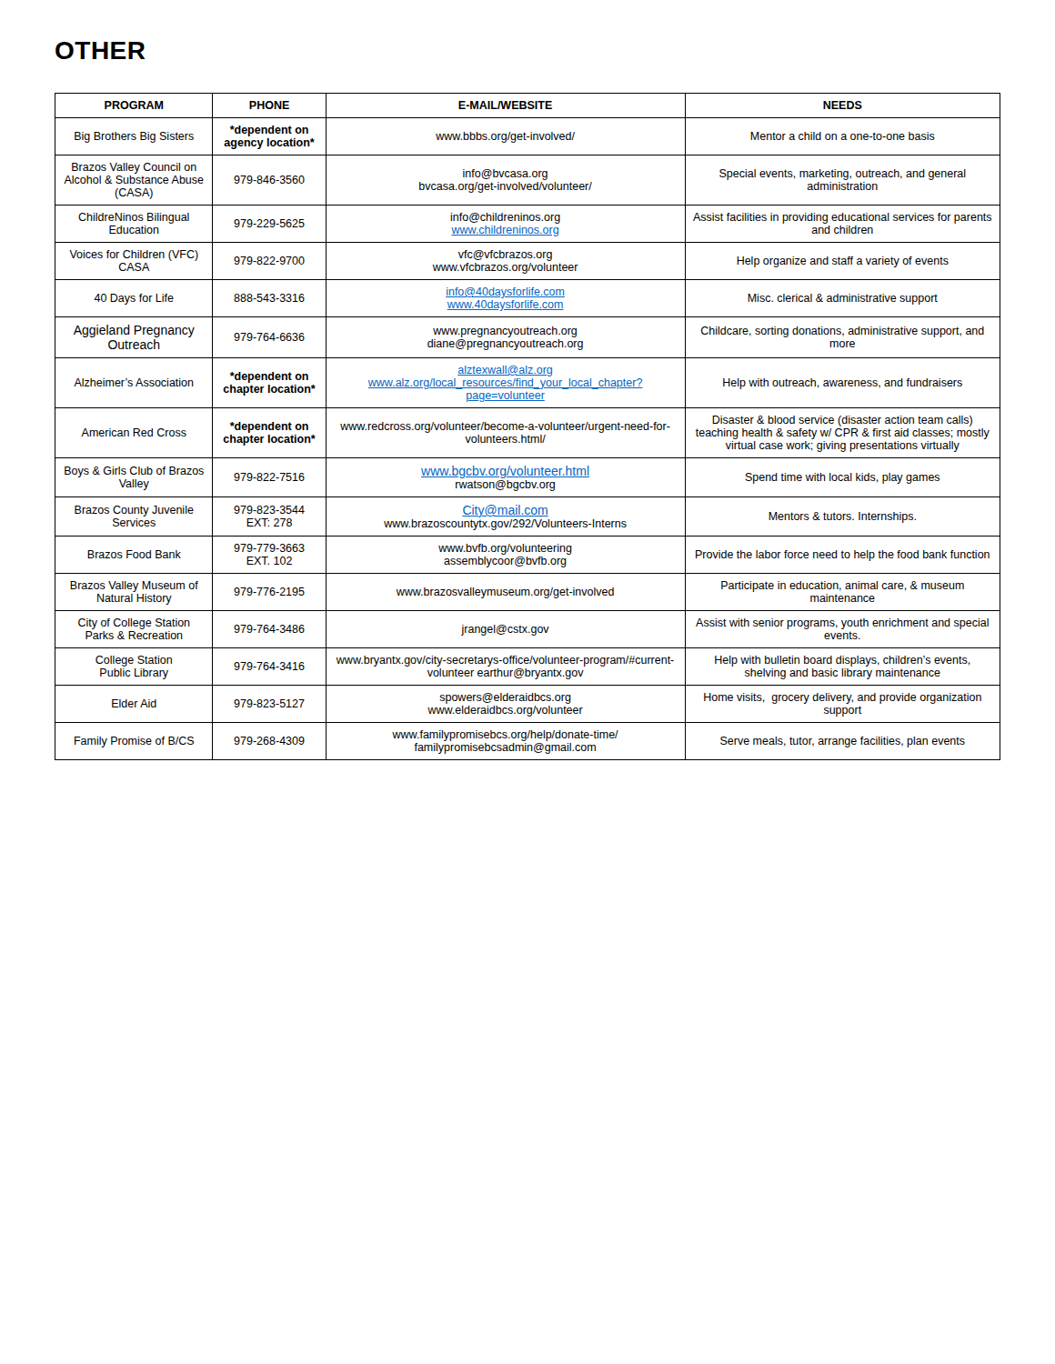OTHER
| PROGRAM | PHONE | E-MAIL/WEBSITE | NEEDS |
| --- | --- | --- | --- |
| Big Brothers Big Sisters | *dependent on agency location* | www.bbbs.org/get-involved/ | Mentor a child on a one-to-one basis |
| Brazos Valley Council on Alcohol & Substance Abuse (CASA) | 979-846-3560 | info@bvcasa.org bvcasa.org/get-involved/volunteer/ | Special events, marketing, outreach, and general administration |
| ChildreNinos Bilingual Education | 979-229-5625 | info@childreninos.org www.childreninos.org | Assist facilities in providing educational services for parents and children |
| Voices for Children (VFC) CASA | 979-822-9700 | vfc@vfcbrazos.org www.vfcbrazos.org/volunteer | Help organize and staff a variety of events |
| 40 Days for Life | 888-543-3316 | info@40daysforlife.com www.40daysforlife.com | Misc. clerical & administrative support |
| Aggieland Pregnancy Outreach | 979-764-6636 | www.pregnancyoutreach.org diane@pregnancyoutreach.org | Childcare, sorting donations, administrative support, and more |
| Alzheimer’s Association | *dependent on chapter location* | alztexwall@alz.org www.alz.org/local_resources/find_your_local_chapter?page=volunteer | Help with outreach, awareness, and fundraisers |
| American Red Cross | *dependent on chapter location* | www.redcross.org/volunteer/become-a-volunteer/urgent-need-for-volunteers.html/ | Disaster & blood service (disaster action team calls) teaching health & safety w/ CPR & first aid classes; mostly virtual case work; giving presentations virtually |
| Boys & Girls Club of Brazos Valley | 979-822-7516 | www.bgcbv.org/volunteer.html rwatson@bgcbv.org | Spend time with local kids, play games |
| Brazos County Juvenile Services | 979-823-3544 EXT: 278 | City@mail.com www.brazoscountytx.gov/292/Volunteers-Interns | Mentors & tutors. Internships. |
| Brazos Food Bank | 979-779-3663 EXT. 102 | www.bvfb.org/volunteering assemblycoor@bvfb.org | Provide the labor force need to help the food bank function |
| Brazos Valley Museum of Natural History | 979-776-2195 | www.brazosvalleymuseum.org/get-involved | Participate in education, animal care, & museum maintenance |
| City of College Station Parks & Recreation | 979-764-3486 | jrangel@cstx.gov | Assist with senior programs, youth enrichment and special events. |
| College Station Public Library | 979-764-3416 | www.bryantx.gov/city-secretarys-office/volunteer-program/#current-volunteer earthur@bryantx.gov | Help with bulletin board displays, children’s events, shelving and basic library maintenance |
| Elder Aid | 979-823-5127 | spowers@elderaidbcs.org www.elderaidbcs.org/volunteer | Home visits, grocery delivery, and provide organization support |
| Family Promise of B/CS | 979-268-4309 | www.familypromisebcs.org/help/donate-time/ familypromisebcsadmin@gmail.com | Serve meals, tutor, arrange facilities, plan events |